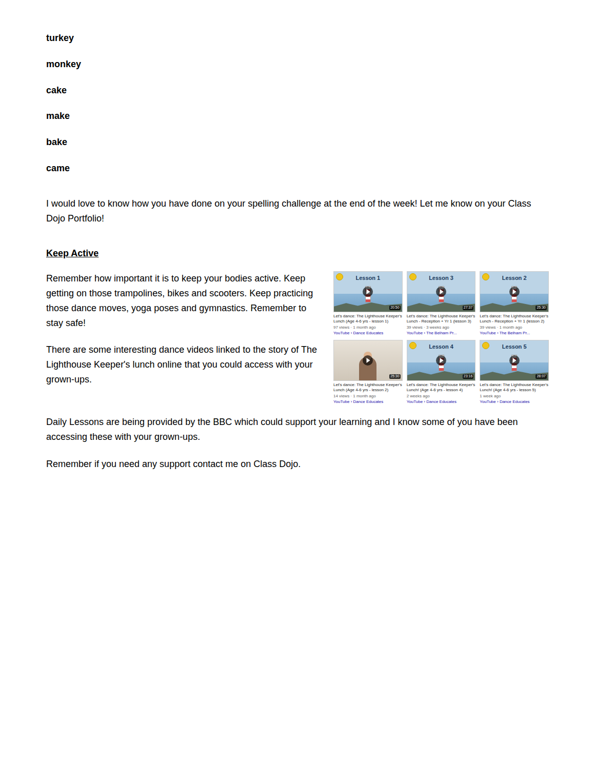turkey
monkey
cake
make
bake
came
I would love to know how you have done on your spelling challenge at the end of the week! Let me know on your Class Dojo Portfolio!
Keep Active
Lesson 1 20:50
Let's dance: The Lighthouse Keeper's Lunch (Age 4-6 yrs - lesson 1)
97 views · 1 month ago
YouTube › Dance Educates
Lesson 3 27:37
Let's dance: The Lighthouse Keeper's Lunch - Reception + Yr 1 (lesson 3)
39 views · 3 weeks ago
YouTube › The Belham Pr...
Lesson 2 25:30
Let's dance: The Lighthouse Keeper's Lunch - Reception + Yr 1 (lesson 2)
39 views · 1 month ago
YouTube › The Belham Pr...
25:30
Let's dance: The Lighthouse Keeper's Lunch (Age 4-6 yrs - lesson 2)
14 views · 1 month ago
YouTube › Dance Educates
Lesson 4 23:16
Let's dance: The Lighthouse Keeper's Lunch! (Age 4-6 yrs - lesson 4)
2 weeks ago
YouTube › Dance Educates
Lesson 5 28:07
Let's dance: The Lighthouse Keeper's Lunch! (Age 4-6 yrs - lesson 5)
1 week ago
YouTube › Dance Educates
Remember how important it is to keep your bodies active. Keep getting on those trampolines, bikes and scooters. Keep practicing those dance moves, yoga poses and gymnastics. Remember to stay safe!
There are some interesting dance videos linked to the story of The Lighthouse Keeper's lunch online that you could access with your grown-ups.
Daily Lessons are being provided by the BBC which could support your learning and I know some of you have been accessing these with your grown-ups.
Remember if you need any support contact me on Class Dojo.